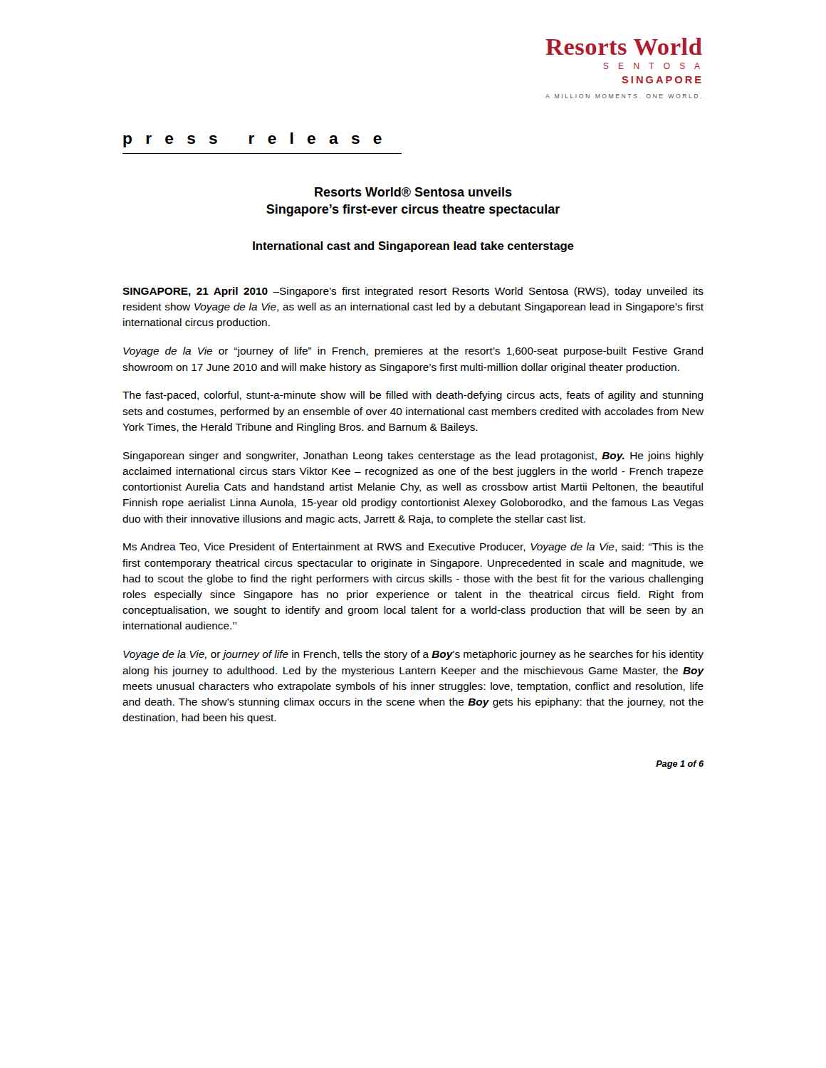Resorts World
S E N T O S A
SINGAPORE
A MILLION MOMENTS. ONE WORLD.
p r e s s r e l e a s e
Resorts World® Sentosa unveils
Singapore’s first-ever circus theatre spectacular
International cast and Singaporean lead take centerstage
SINGAPORE, 21 April 2010 –Singapore’s first integrated resort Resorts World Sentosa (RWS), today unveiled its resident show Voyage de la Vie, as well as an international cast led by a debutant Singaporean lead in Singapore’s first international circus production.
Voyage de la Vie or “journey of life” in French, premieres at the resort’s 1,600-seat purpose-built Festive Grand showroom on 17 June 2010 and will make history as Singapore’s first multi-million dollar original theater production.
The fast-paced, colorful, stunt-a-minute show will be filled with death-defying circus acts, feats of agility and stunning sets and costumes, performed by an ensemble of over 40 international cast members credited with accolades from New York Times, the Herald Tribune and Ringling Bros. and Barnum & Baileys.
Singaporean singer and songwriter, Jonathan Leong takes centerstage as the lead protagonist, Boy. He joins highly acclaimed international circus stars Viktor Kee – recognized as one of the best jugglers in the world - French trapeze contortionist Aurelia Cats and handstand artist Melanie Chy, as well as crossbow artist Martii Peltonen, the beautiful Finnish rope aerialist Linna Aunola, 15-year old prodigy contortionist Alexey Goloborodko, and the famous Las Vegas duo with their innovative illusions and magic acts, Jarrett & Raja, to complete the stellar cast list.
Ms Andrea Teo, Vice President of Entertainment at RWS and Executive Producer, Voyage de la Vie, said: “This is the first contemporary theatrical circus spectacular to originate in Singapore. Unprecedented in scale and magnitude, we had to scout the globe to find the right performers with circus skills - those with the best fit for the various challenging roles especially since Singapore has no prior experience or talent in the theatrical circus field. Right from conceptualisation, we sought to identify and groom local talent for a world-class production that will be seen by an international audience.’’
Voyage de la Vie, or journey of life in French, tells the story of a Boy’s metaphoric journey as he searches for his identity along his journey to adulthood. Led by the mysterious Lantern Keeper and the mischievous Game Master, the Boy meets unusual characters who extrapolate symbols of his inner struggles: love, temptation, conflict and resolution, life and death. The show’s stunning climax occurs in the scene when the Boy gets his epiphany: that the journey, not the destination, had been his quest.
Page 1 of 6